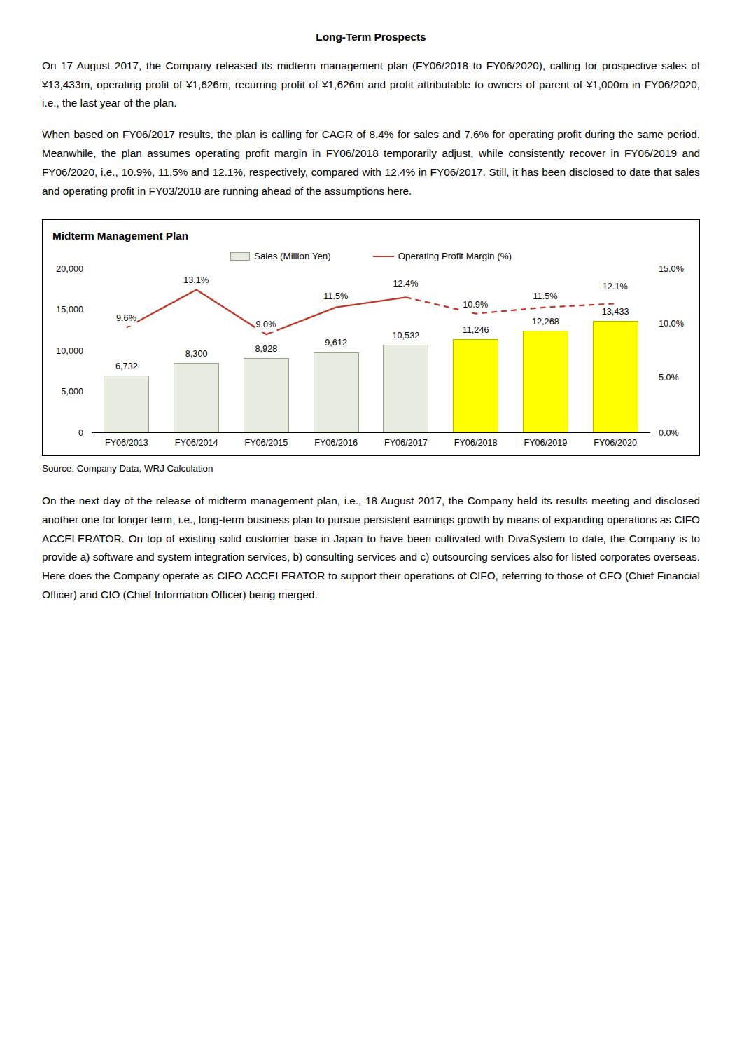Long-Term Prospects
On 17 August 2017, the Company released its midterm management plan (FY06/2018 to FY06/2020), calling for prospective sales of ¥13,433m, operating profit of ¥1,626m, recurring profit of ¥1,626m and profit attributable to owners of parent of ¥1,000m in FY06/2020, i.e., the last year of the plan.
When based on FY06/2017 results, the plan is calling for CAGR of 8.4% for sales and 7.6% for operating profit during the same period. Meanwhile, the plan assumes operating profit margin in FY06/2018 temporarily adjust, while consistently recover in FY06/2019 and FY06/2020, i.e., 10.9%, 11.5% and 12.1%, respectively, compared with 12.4% in FY06/2017. Still, it has been disclosed to date that sales and operating profit in FY03/2018 are running ahead of the assumptions here.
Midterm Management Plan
Sales (Million Yen) Operating Profit Margin (%)
20,000
15,000
10,000
5,000
0
15.0%
10.0%
5.0%
0.0%
6,732
8,300
8,928
9,612
10,532
11,246
12,268
13,433
9.6%
13.1%
9.0%
11.5%
12.4%
10.9%
11.5%
12.1%
FY06/2013
FY06/2014
FY06/2015
FY06/2016
FY06/2017
FY06/2018
FY06/2019
FY06/2020
Source: Company Data, WRJ Calculation
On the next day of the release of midterm management plan, i.e., 18 August 2017, the Company held its results meeting and disclosed another one for longer term, i.e., long-term business plan to pursue persistent earnings growth by means of expanding operations as CIFO ACCELERATOR. On top of existing solid customer base in Japan to have been cultivated with DivaSystem to date, the Company is to provide a) software and system integration services, b) consulting services and c) outsourcing services also for listed corporates overseas. Here does the Company operate as CIFO ACCELERATOR to support their operations of CIFO, referring to those of CFO (Chief Financial Officer) and CIO (Chief Information Officer) being merged.